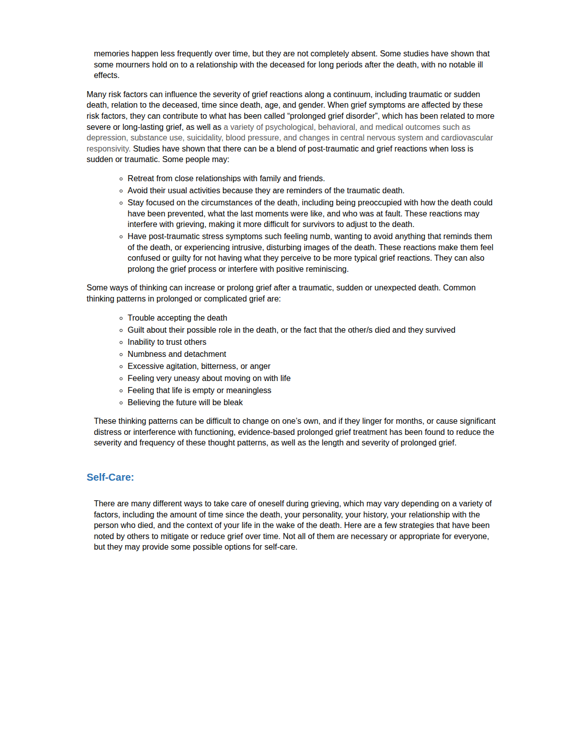memories happen less frequently over time, but they are not completely absent. Some studies have shown that some mourners hold on to a relationship with the deceased for long periods after the death, with no notable ill effects.
Many risk factors can influence the severity of grief reactions along a continuum, including traumatic or sudden death, relation to the deceased, time since death, age, and gender. When grief symptoms are affected by these risk factors, they can contribute to what has been called “prolonged grief disorder”, which has been related to more severe or long-lasting grief, as well as a variety of psychological, behavioral, and medical outcomes such as depression, substance use, suicidality, blood pressure, and changes in central nervous system and cardiovascular responsivity. Studies have shown that there can be a blend of post-traumatic and grief reactions when loss is sudden or traumatic. Some people may:
Retreat from close relationships with family and friends.
Avoid their usual activities because they are reminders of the traumatic death.
Stay focused on the circumstances of the death, including being preoccupied with how the death could have been prevented, what the last moments were like, and who was at fault. These reactions may interfere with grieving, making it more difficult for survivors to adjust to the death.
Have post-traumatic stress symptoms such feeling numb, wanting to avoid anything that reminds them of the death, or experiencing intrusive, disturbing images of the death. These reactions make them feel confused or guilty for not having what they perceive to be more typical grief reactions. They can also prolong the grief process or interfere with positive reminiscing.
Some ways of thinking can increase or prolong grief after a traumatic, sudden or unexpected death. Common thinking patterns in prolonged or complicated grief are:
Trouble accepting the death
Guilt about their possible role in the death, or the fact that the other/s died and they survived
Inability to trust others
Numbness and detachment
Excessive agitation, bitterness, or anger
Feeling very uneasy about moving on with life
Feeling that life is empty or meaningless
Believing the future will be bleak
These thinking patterns can be difficult to change on one’s own, and if they linger for months, or cause significant distress or interference with functioning, evidence-based prolonged grief treatment has been found to reduce the severity and frequency of these thought patterns, as well as the length and severity of prolonged grief.
Self-Care:
There are many different ways to take care of oneself during grieving, which may vary depending on a variety of factors, including the amount of time since the death, your personality, your history, your relationship with the person who died, and the context of your life in the wake of the death. Here are a few strategies that have been noted by others to mitigate or reduce grief over time. Not all of them are necessary or appropriate for everyone, but they may provide some possible options for self-care.